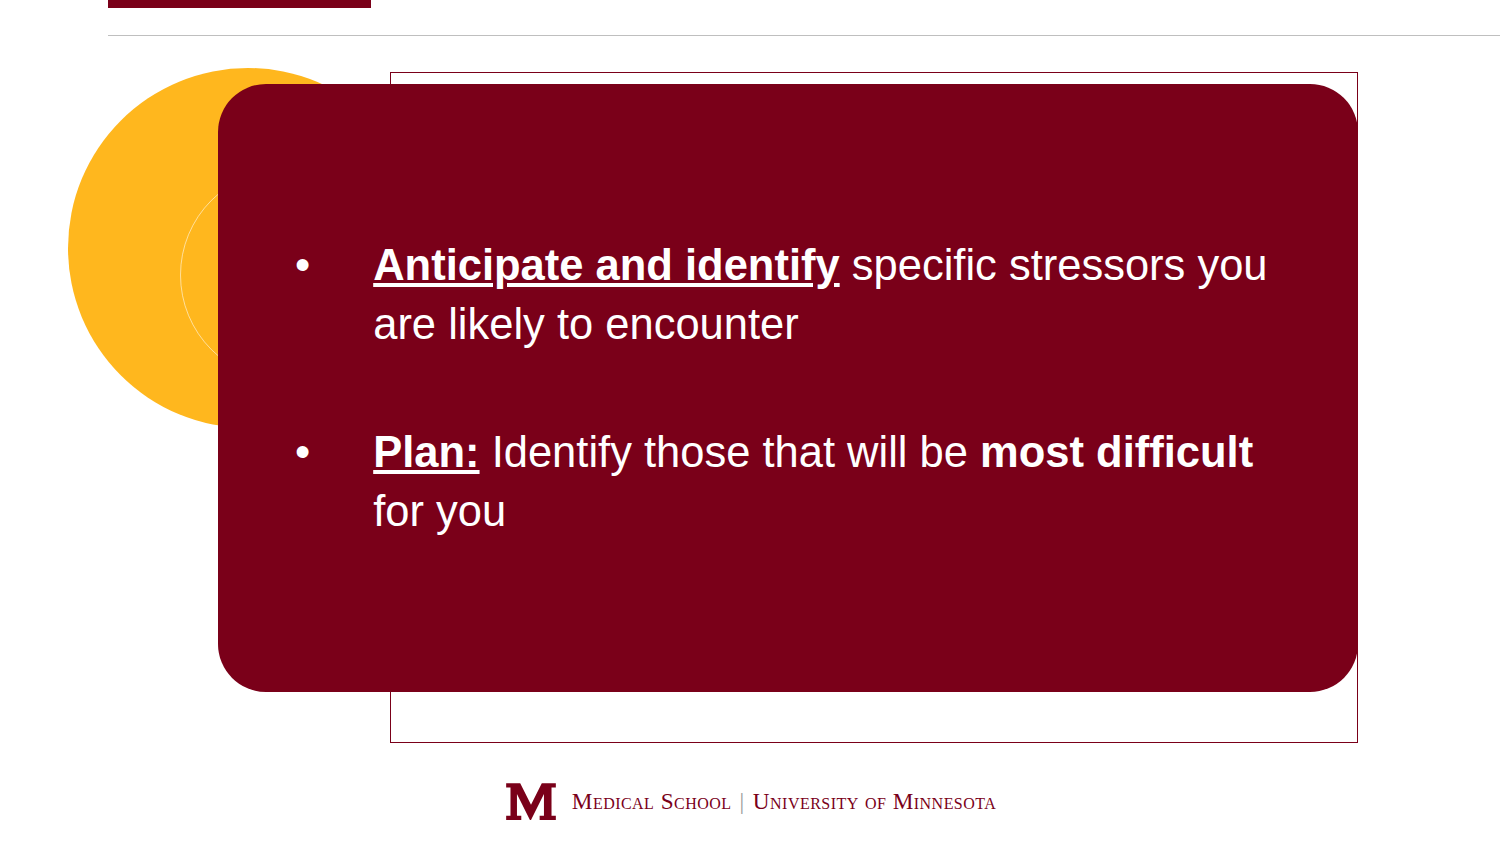Anticipate and identify specific stressors you are likely to encounter
Plan: Identify those that will be most difficult for you
Medical School|University of Minnesota